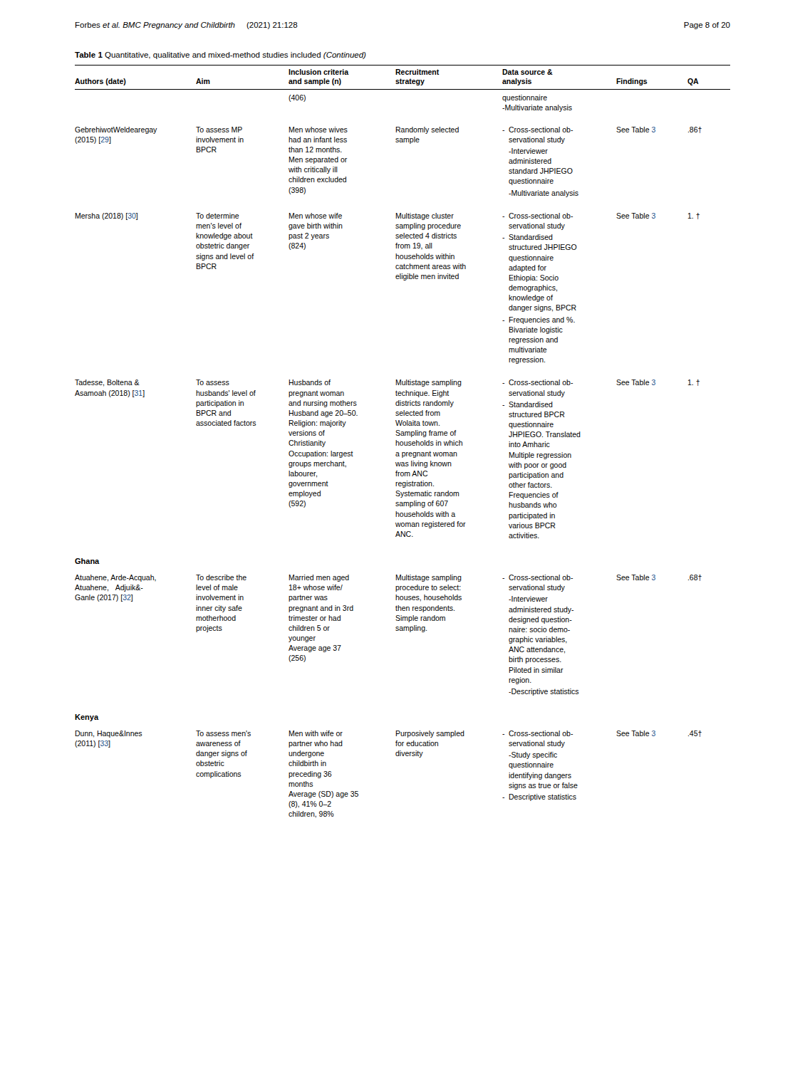Forbes et al. BMC Pregnancy and Childbirth (2021) 21:128
Page 8 of 20
Table 1 Quantitative, qualitative and mixed-method studies included (Continued)
| Authors (date) | Aim | Inclusion criteria and sample (n) | Recruitment strategy | Data source & analysis | Findings | QA |
| --- | --- | --- | --- | --- | --- | --- |
| | | (406) | | questionnaire -Multivariate analysis | | |
| GebrehiwotWeldearegay (2015) [ 29 ] | To assess MP involvement in BPCR | Men whose wives had an infant less than 12 months. Men separated or with critically ill children excluded (398) | Randomly selected sample | Cross-sectional ob- servational study -Interviewer administered standard JHPIEGO questionnaire -Multivariate analysis | See Table 3 | .86† |
| Mersha (2018) [ 30 ] | To determine men's level of knowledge about obstetric danger signs and level of BPCR | Men whose wife gave birth within past 2 years (824) | Multistage cluster sampling procedure selected 4 districts from 19, all households within catchment areas with eligible men invited | Cross-sectional ob- servational study Standardised structured JHPIEGO questionnaire adapted for Ethiopia: Socio demographics, knowledge of danger signs, BPCR Frequencies and %. Bivariate logistic regression and multivariate regression. | See Table 3 | 1. † |
| Tadesse, Boltena & Asamoah (2018) [ 31 ] | To assess husbands' level of participation in BPCR and associated factors | Husbands of pregnant woman and nursing mothers Husband age 20–50. Religion: majority versions of Christianity Occupation: largest groups merchant, labourer, government employed (592) | Multistage sampling technique. Eight districts randomly selected from Wolaita town. Sampling frame of households in which a pregnant woman was living known from ANC registration. Systematic random sampling of 607 households with a woman registered for ANC. | Cross-sectional ob- servational study Standardised structured BPCR questionnaire JHPIEGO. Translated into Amharic Multiple regression with poor or good participation and other factors. Frequencies of husbands who participated in various BPCR activities. | See Table 3 | 1. † |
| Ghana |
| Atuahene, Arde-Acquah, Atuahene, Adjuik&- Ganle (2017) [ 32 ] | To describe the level of male involvement in inner city safe motherhood projects | Married men aged 18+ whose wife/ partner was pregnant and in 3rd trimester or had children 5 or younger Average age 37 (256) | Multistage sampling procedure to select: houses, households then respondents. Simple random sampling. | Cross-sectional ob- servational study -Interviewer administered study- designed question- naire: socio demo- graphic variables, ANC attendance, birth processes. Piloted in similar region. -Descriptive statistics | See Table 3 | .68† |
| Kenya |
| Dunn, Haque&Innes (2011) [ 33 ] | To assess men's awareness of danger signs of obstetric complications | Men with wife or partner who had undergone childbirth in preceding 36 months Average (SD) age 35 (8), 41% 0–2 children, 98% | Purposively sampled for education diversity | Cross-sectional ob- servational study -Study specific questionnaire identifying dangers signs as true or false Descriptive statistics | See Table 3 | .45† |